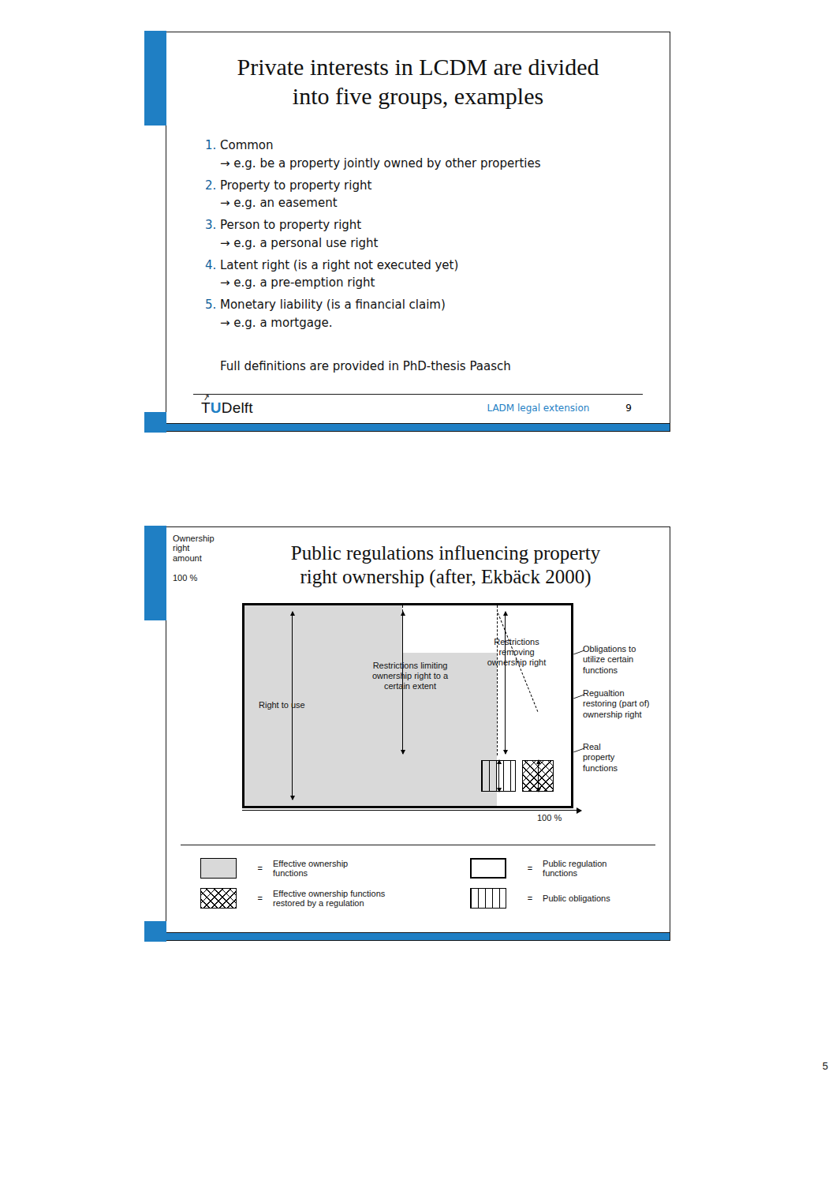Private interests in LCDM are divided
into five groups, examples
Common → e.g. be a property jointly owned by other properties
Property to property right → e.g. an easement
Person to property right → e.g. a personal use right
Latent right (is a right not executed yet) → e.g. a pre-emption right
Monetary liability (is a financial claim) → e.g. a mortgage.
Full definitions are provided in PhD-thesis Paasch
TUDelft LADM legal extension 9
Ownership
right
amount
100 %
Public regulations influencing property
right ownership (after, Ekbäck 2000)
Right to use
Restrictions limiting
ownership right to a
certain extent
Restrictions
removing
ownership right
Obligations to
utilize certain
functions
Regualtion
restoring (part of)
ownership right
Real
property
functions
100 %
| | = | Effective ownership functions | | | = | Public regulation functions |
| | = | Effective ownership functions restored by a regulation | | | = | Public obligations |
5